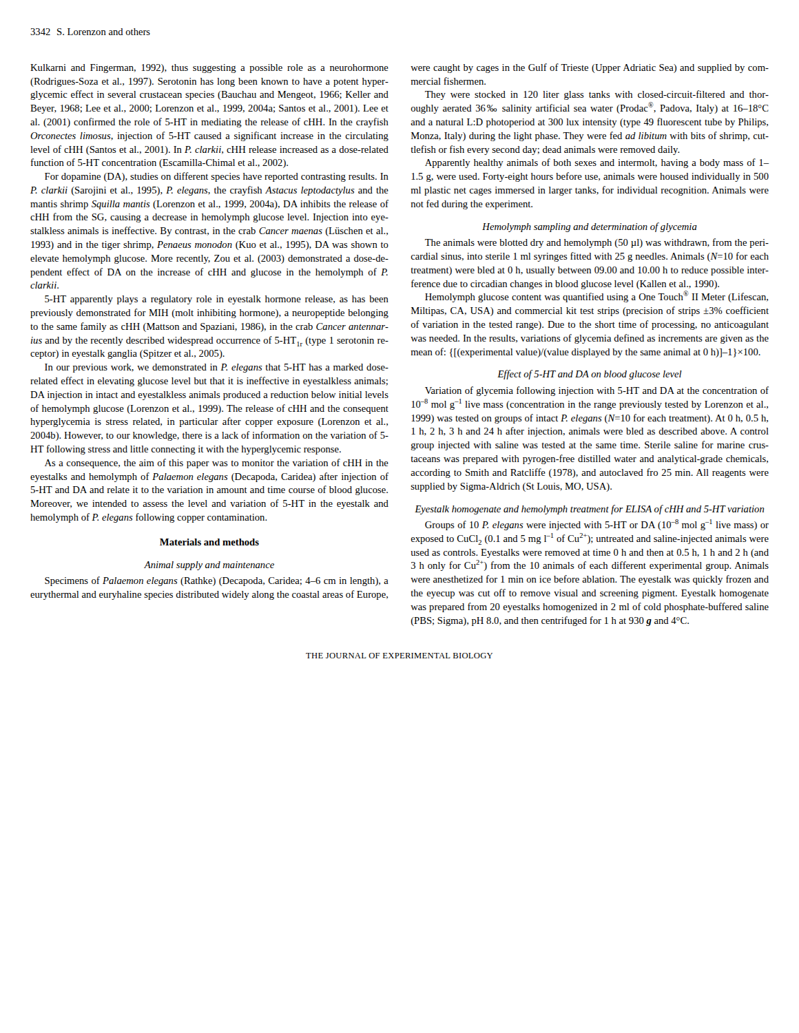3342 S. Lorenzon and others
Kulkarni and Fingerman, 1992), thus suggesting a possible role as a neurohormone (Rodrigues-Soza et al., 1997). Serotonin has long been known to have a potent hyperglycemic effect in several crustacean species (Bauchau and Mengeot, 1966; Keller and Beyer, 1968; Lee et al., 2000; Lorenzon et al., 1999, 2004a; Santos et al., 2001). Lee et al. (2001) confirmed the role of 5-HT in mediating the release of cHH. In the crayfish Orconectes limosus, injection of 5-HT caused a significant increase in the circulating level of cHH (Santos et al., 2001). In P. clarkii, cHH release increased as a dose-related function of 5-HT concentration (Escamilla-Chimal et al., 2002).
For dopamine (DA), studies on different species have reported contrasting results. In P. clarkii (Sarojini et al., 1995), P. elegans, the crayfish Astacus leptodactylus and the mantis shrimp Squilla mantis (Lorenzon et al., 1999, 2004a), DA inhibits the release of cHH from the SG, causing a decrease in hemolymph glucose level. Injection into eyestalkless animals is ineffective. By contrast, in the crab Cancer maenas (Lüschen et al., 1993) and in the tiger shrimp, Penaeus monodon (Kuo et al., 1995), DA was shown to elevate hemolymph glucose. More recently, Zou et al. (2003) demonstrated a dose-dependent effect of DA on the increase of cHH and glucose in the hemolymph of P. clarkii.
5-HT apparently plays a regulatory role in eyestalk hormone release, as has been previously demonstrated for MIH (molt inhibiting hormone), a neuropeptide belonging to the same family as cHH (Mattson and Spaziani, 1986), in the crab Cancer antennarius and by the recently described widespread occurrence of 5-HT1r (type 1 serotonin receptor) in eyestalk ganglia (Spitzer et al., 2005).
In our previous work, we demonstrated in P. elegans that 5-HT has a marked dose-related effect in elevating glucose level but that it is ineffective in eyestalkless animals; DA injection in intact and eyestalkless animals produced a reduction below initial levels of hemolymph glucose (Lorenzon et al., 1999). The release of cHH and the consequent hyperglycemia is stress related, in particular after copper exposure (Lorenzon et al., 2004b). However, to our knowledge, there is a lack of information on the variation of 5-HT following stress and little connecting it with the hyperglycemic response.
As a consequence, the aim of this paper was to monitor the variation of cHH in the eyestalks and hemolymph of Palaemon elegans (Decapoda, Caridea) after injection of 5-HT and DA and relate it to the variation in amount and time course of blood glucose. Moreover, we intended to assess the level and variation of 5-HT in the eyestalk and hemolymph of P. elegans following copper contamination.
Materials and methods
Animal supply and maintenance
Specimens of Palaemon elegans (Rathke) (Decapoda, Caridea; 4–6 cm in length), a eurythermal and euryhaline species distributed widely along the coastal areas of Europe, were caught by cages in the Gulf of Trieste (Upper Adriatic Sea) and supplied by commercial fishermen.
They were stocked in 120 liter glass tanks with closed-circuit-filtered and thoroughly aerated 36‰ salinity artificial sea water (Prodac®, Padova, Italy) at 16–18°C and a natural L:D photoperiod at 300 lux intensity (type 49 fluorescent tube by Philips, Monza, Italy) during the light phase. They were fed ad libitum with bits of shrimp, cuttlefish or fish every second day; dead animals were removed daily.
Apparently healthy animals of both sexes and intermolt, having a body mass of 1–1.5 g, were used. Forty-eight hours before use, animals were housed individually in 500 ml plastic net cages immersed in larger tanks, for individual recognition. Animals were not fed during the experiment.
Hemolymph sampling and determination of glycemia
The animals were blotted dry and hemolymph (50 µl) was withdrawn, from the pericardial sinus, into sterile 1 ml syringes fitted with 25 g needles. Animals (N=10 for each treatment) were bled at 0 h, usually between 09.00 and 10.00 h to reduce possible interference due to circadian changes in blood glucose level (Kallen et al., 1990).
Hemolymph glucose content was quantified using a One Touch® II Meter (Lifescan, Miltipas, CA, USA) and commercial kit test strips (precision of strips ±3% coefficient of variation in the tested range). Due to the short time of processing, no anticoagulant was needed. In the results, variations of glycemia defined as increments are given as the mean of: {[(experimental value)/(value displayed by the same animal at 0 h)]–1}×100.
Effect of 5-HT and DA on blood glucose level
Variation of glycemia following injection with 5-HT and DA at the concentration of 10–8 mol g–1 live mass (concentration in the range previously tested by Lorenzon et al., 1999) was tested on groups of intact P. elegans (N=10 for each treatment). At 0 h, 0.5 h, 1 h, 2 h, 3 h and 24 h after injection, animals were bled as described above. A control group injected with saline was tested at the same time. Sterile saline for marine crustaceans was prepared with pyrogen-free distilled water and analytical-grade chemicals, according to Smith and Ratcliffe (1978), and autoclaved fro 25 min. All reagents were supplied by Sigma-Aldrich (St Louis, MO, USA).
Eyestalk homogenate and hemolymph treatment for ELISA of cHH and 5-HT variation
Groups of 10 P. elegans were injected with 5-HT or DA (10–8 mol g–1 live mass) or exposed to CuCl2 (0.1 and 5 mg l–1 of Cu2+); untreated and saline-injected animals were used as controls. Eyestalks were removed at time 0 h and then at 0.5 h, 1 h and 2 h (and 3 h only for Cu2+) from the 10 animals of each different experimental group. Animals were anesthetized for 1 min on ice before ablation. The eyestalk was quickly frozen and the eyecup was cut off to remove visual and screening pigment. Eyestalk homogenate was prepared from 20 eyestalks homogenized in 2 ml of cold phosphate-buffered saline (PBS; Sigma), pH 8.0, and then centrifuged for 1 h at 930 g and 4°C.
THE JOURNAL OF EXPERIMENTAL BIOLOGY